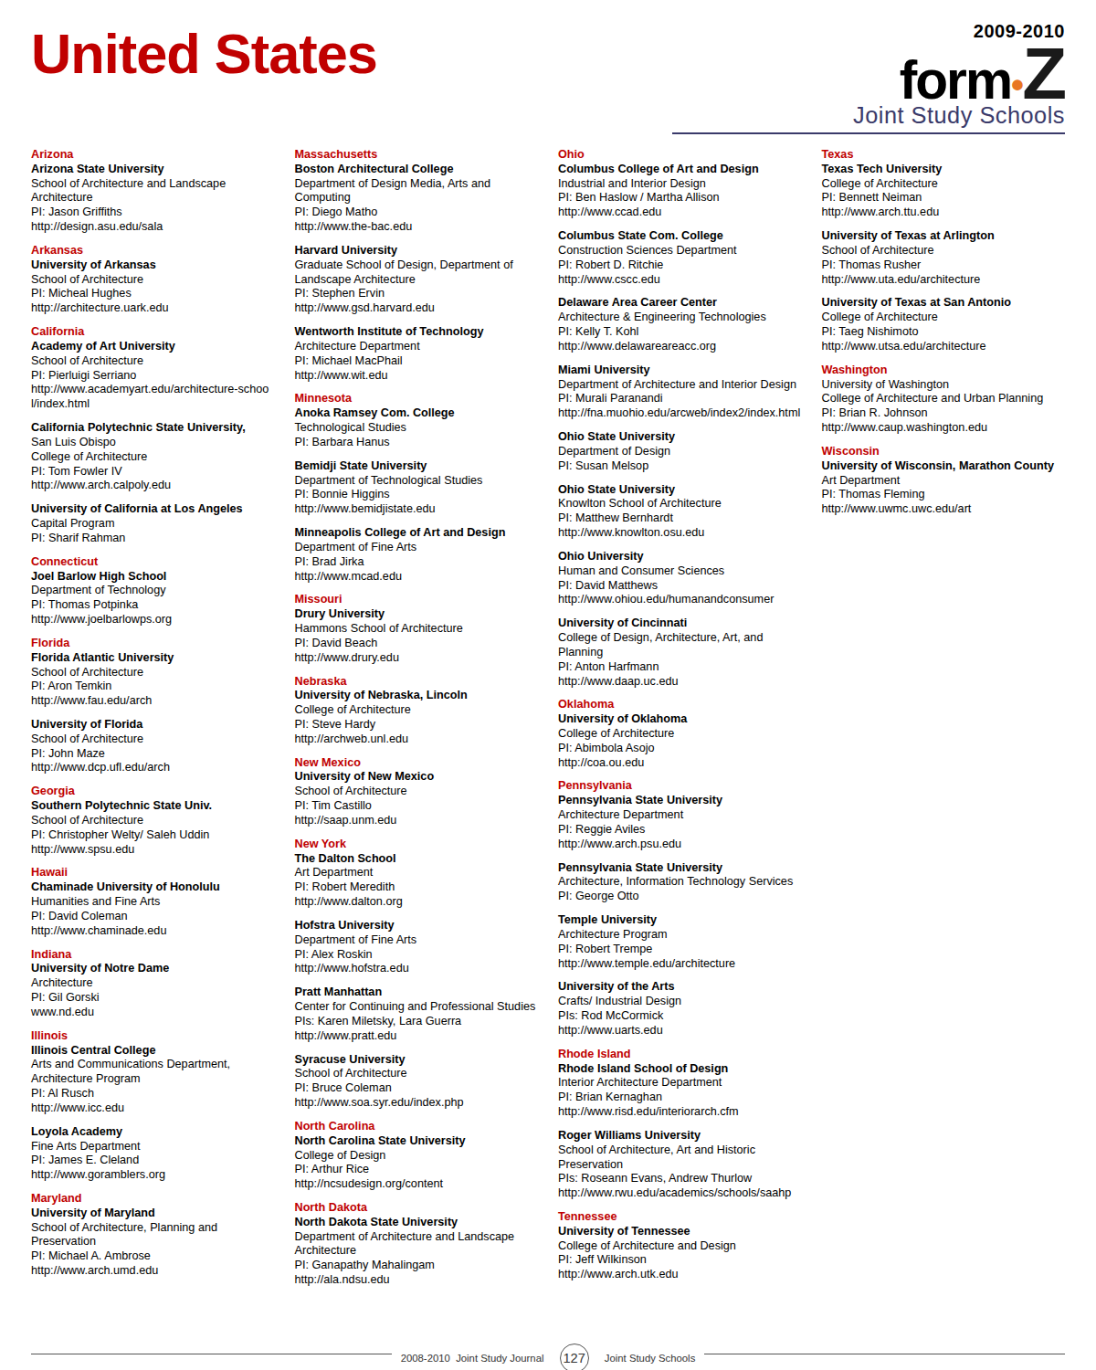United States
2009-2010
form•Z
Joint Study Schools
Arizona
Arizona State University
School of Architecture and Landscape Architecture
PI: Jason Griffiths
http://design.asu.edu/sala
Arkansas
University of Arkansas
School of Architecture
PI: Micheal Hughes
http://architecture.uark.edu
California
Academy of Art University
School of Architecture
PI: Pierluigi Serriano
http://www.academyart.edu/architecture-school/index.html
California Polytechnic State University,
San Luis Obispo
College of Architecture
PI: Tom Fowler IV
http://www.arch.calpoly.edu
University of California at Los Angeles
Capital Program
PI: Sharif Rahman
Connecticut
Joel Barlow High School
Department of Technology
PI: Thomas Potpinka
http://www.joelbarlowps.org
Florida
Florida Atlantic University
School of Architecture
PI: Aron Temkin
http://www.fau.edu/arch
University of Florida
School of Architecture
PI: John Maze
http://www.dcp.ufl.edu/arch
Georgia
Southern Polytechnic State Univ.
School of Architecture
PI: Christopher Welty/ Saleh Uddin
http://www.spsu.edu
Hawaii
Chaminade University of Honolulu
Humanities and Fine Arts
PI: David Coleman
http://www.chaminade.edu
Indiana
University of Notre Dame
Architecture
PI: Gil Gorski
www.nd.edu
Illinois
Illinois Central College
Arts and Communications Department, Architecture Program
PI: Al Rusch
http://www.icc.edu
Loyola Academy
Fine Arts Department
PI: James E. Cleland
http://www.goramblers.org
Maryland
University of Maryland
School of Architecture, Planning and Preservation
PI: Michael A. Ambrose
http://www.arch.umd.edu
Massachusetts
Boston Architectural College
Department of Design Media, Arts and Computing
PI: Diego Matho
http://www.the-bac.edu
Harvard University
Graduate School of Design, Department of Landscape Architecture
PI: Stephen Ervin
http://www.gsd.harvard.edu
Wentworth Institute of Technology
Architecture Department
PI: Michael MacPhail
http://www.wit.edu
Minnesota
Anoka Ramsey Com. College
Technological Studies
PI: Barbara Hanus
Bemidji State University
Department of Technological Studies
PI: Bonnie Higgins
http://www.bemidjistate.edu
Minneapolis College of Art and Design
Department of Fine Arts
PI: Brad Jirka
http://www.mcad.edu
Missouri
Drury University
Hammons School of Architecture
PI: David Beach
http://www.drury.edu
Nebraska
University of Nebraska, Lincoln
College of Architecture
PI: Steve Hardy
http://archweb.unl.edu
New Mexico
University of New Mexico
School of Architecture
PI: Tim Castillo
http://saap.unm.edu
New York
The Dalton School
Art Department
PI: Robert Meredith
http://www.dalton.org
Hofstra University
Department of Fine Arts
PI: Alex Roskin
http://www.hofstra.edu
Pratt Manhattan
Center for Continuing and Professional Studies
PIs: Karen Miletsky, Lara Guerra
http://www.pratt.edu
Syracuse University
School of Architecture
PI: Bruce Coleman
http://www.soa.syr.edu/index.php
North Carolina
North Carolina State University
College of Design
PI: Arthur Rice
http://ncsudesign.org/content
North Dakota
North Dakota State University
Department of Architecture and Landscape Architecture
PI: Ganapathy Mahalingam
http://ala.ndsu.edu
Ohio
Columbus College of Art and Design
Industrial and Interior Design
PI: Ben Haslow / Martha Allison
http://www.ccad.edu
Columbus State Com. College
Construction Sciences Department
PI: Robert D. Ritchie
http://www.cscc.edu
Delaware Area Career Center
Architecture & Engineering Technologies
PI: Kelly T. Kohl
http://www.delawareareacc.org
Miami University
Department of Architecture and Interior Design
PI: Murali Paranandi
http://fna.muohio.edu/arcweb/index2/index.html
Ohio State University
Department of Design
PI: Susan Melsop
Ohio State University
Knowlton School of Architecture
PI: Matthew Bernhardt
http://www.knowlton.osu.edu
Ohio University
Human and Consumer Sciences
PI: David Matthews
http://www.ohiou.edu/humanandconsumer
University of Cincinnati
College of Design, Architecture, Art, and Planning
PI: Anton Harfmann
http://www.daap.uc.edu
Oklahoma
University of Oklahoma
College of Architecture
PI: Abimbola Asojo
http://coa.ou.edu
Pennsylvania
Pennsylvania State University
Architecture Department
PI: Reggie Aviles
http://www.arch.psu.edu
Pennsylvania State University
Architecture, Information Technology Services
PI: George Otto
Temple University
Architecture Program
PI: Robert Trempe
http://www.temple.edu/architecture
University of the Arts
Crafts/ Industrial Design
PIs: Rod McCormick
http://www.uarts.edu
Rhode Island
Rhode Island School of Design
Interior Architecture Department
PI: Brian Kernaghan
http://www.risd.edu/interiorarch.cfm
Roger Williams University
School of Architecture, Art and Historic Preservation
PIs: Roseann Evans, Andrew Thurlow
http://www.rwu.edu/academics/schools/saahp
Tennessee
University of Tennessee
College of Architecture and Design
PI: Jeff Wilkinson
http://www.arch.utk.edu
Texas
Texas Tech University
College of Architecture
PI: Bennett Neiman
http://www.arch.ttu.edu
University of Texas at Arlington
School of Architecture
PI: Thomas Rusher
http://www.uta.edu/architecture
University of Texas at San Antonio
College of Architecture
PI: Taeg Nishimoto
http://www.utsa.edu/architecture
Washington
University of Washington
College of Architecture and Urban Planning
PI: Brian R. Johnson
http://www.caup.washington.edu
Wisconsin
University of Wisconsin, Marathon County
Art Department
PI: Thomas Fleming
http://www.uwmc.uwc.edu/art
2008-2010 Joint Study Journal 127 Joint Study Schools